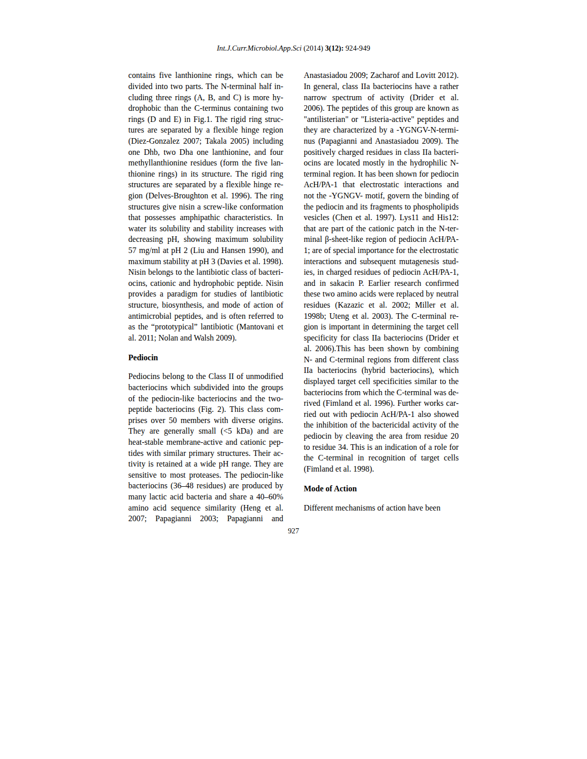Int.J.Curr.Microbiol.App.Sci (2014) 3(12): 924-949
contains five lanthionine rings, which can be divided into two parts. The N-terminal half including three rings (A, B, and C) is more hydrophobic than the C-terminus containing two rings (D and E) in Fig.1. The rigid ring structures are separated by a flexible hinge region (Diez-Gonzalez 2007; Takala 2005) including one Dhb, two Dha one lanthionine, and four methyllanthionine residues (form the five lanthionine rings) in its structure. The rigid ring structures are separated by a flexible hinge region (Delves-Broughton et al. 1996). The ring structures give nisin a screw-like conformation that possesses amphipathic characteristics. In water its solubility and stability increases with decreasing pH, showing maximum solubility 57 mg/ml at pH 2 (Liu and Hansen 1990), and maximum stability at pH 3 (Davies et al. 1998). Nisin belongs to the lantibiotic class of bacteriocins, cationic and hydrophobic peptide. Nisin provides a paradigm for studies of lantibiotic structure, biosynthesis, and mode of action of antimicrobial peptides, and is often referred to as the “prototypical” lantibiotic (Mantovani et al. 2011; Nolan and Walsh 2009).
Pediocin
Pediocins belong to the Class II of unmodified bacteriocins which subdivided into the groups of the pediocin-like bacteriocins and the two-peptide bacteriocins (Fig. 2). This class comprises over 50 members with diverse origins. They are generally small (<5 kDa) and are heat-stable membrane-active and cationic peptides with similar primary structures. Their activity is retained at a wide pH range. They are sensitive to most proteases. The pediocin-like bacteriocins (36–48 residues) are produced by many lactic acid bacteria and share a 40–60% amino acid sequence similarity (Heng et al. 2007; Papagianni 2003; Papagianni and Anastasiadou 2009; Zacharof and Lovitt 2012). In general, class IIa bacteriocins have a rather narrow spectrum of activity (Drider et al. 2006). The peptides of this group are known as "antilisterian" or "Listeria-active" peptides and they are characterized by a -YGNGV-N-terminus (Papagianni and Anastasiadou 2009). The positively charged residues in class IIa bacteriocins are located mostly in the hydrophilic N-terminal region. It has been shown for pediocin AcH/PA-1 that electrostatic interactions and not the -YGNGV- motif, govern the binding of the pediocin and its fragments to phospholipids vesicles (Chen et al. 1997). Lys11 and His12: that are part of the cationic patch in the N-terminal β-sheet-like region of pediocin AcH/PA-1; are of special importance for the electrostatic interactions and subsequent mutagenesis studies, in charged residues of pediocin AcH/PA-1, and in sakacin P. Earlier research confirmed these two amino acids were replaced by neutral residues (Kazazic et al. 2002; Miller et al. 1998b; Uteng et al. 2003). The C-terminal region is important in determining the target cell specificity for class IIa bacteriocins (Drider et al. 2006).This has been shown by combining N- and C-terminal regions from different class IIa bacteriocins (hybrid bacteriocins), which displayed target cell specificities similar to the bacteriocins from which the C-terminal was derived (Fimland et al. 1996). Further works carried out with pediocin AcH/PA-1 also showed the inhibition of the bactericidal activity of the pediocin by cleaving the area from residue 20 to residue 34. This is an indication of a role for the C-terminal in recognition of target cells (Fimland et al. 1998).
Mode of Action
Different mechanisms of action have been
927